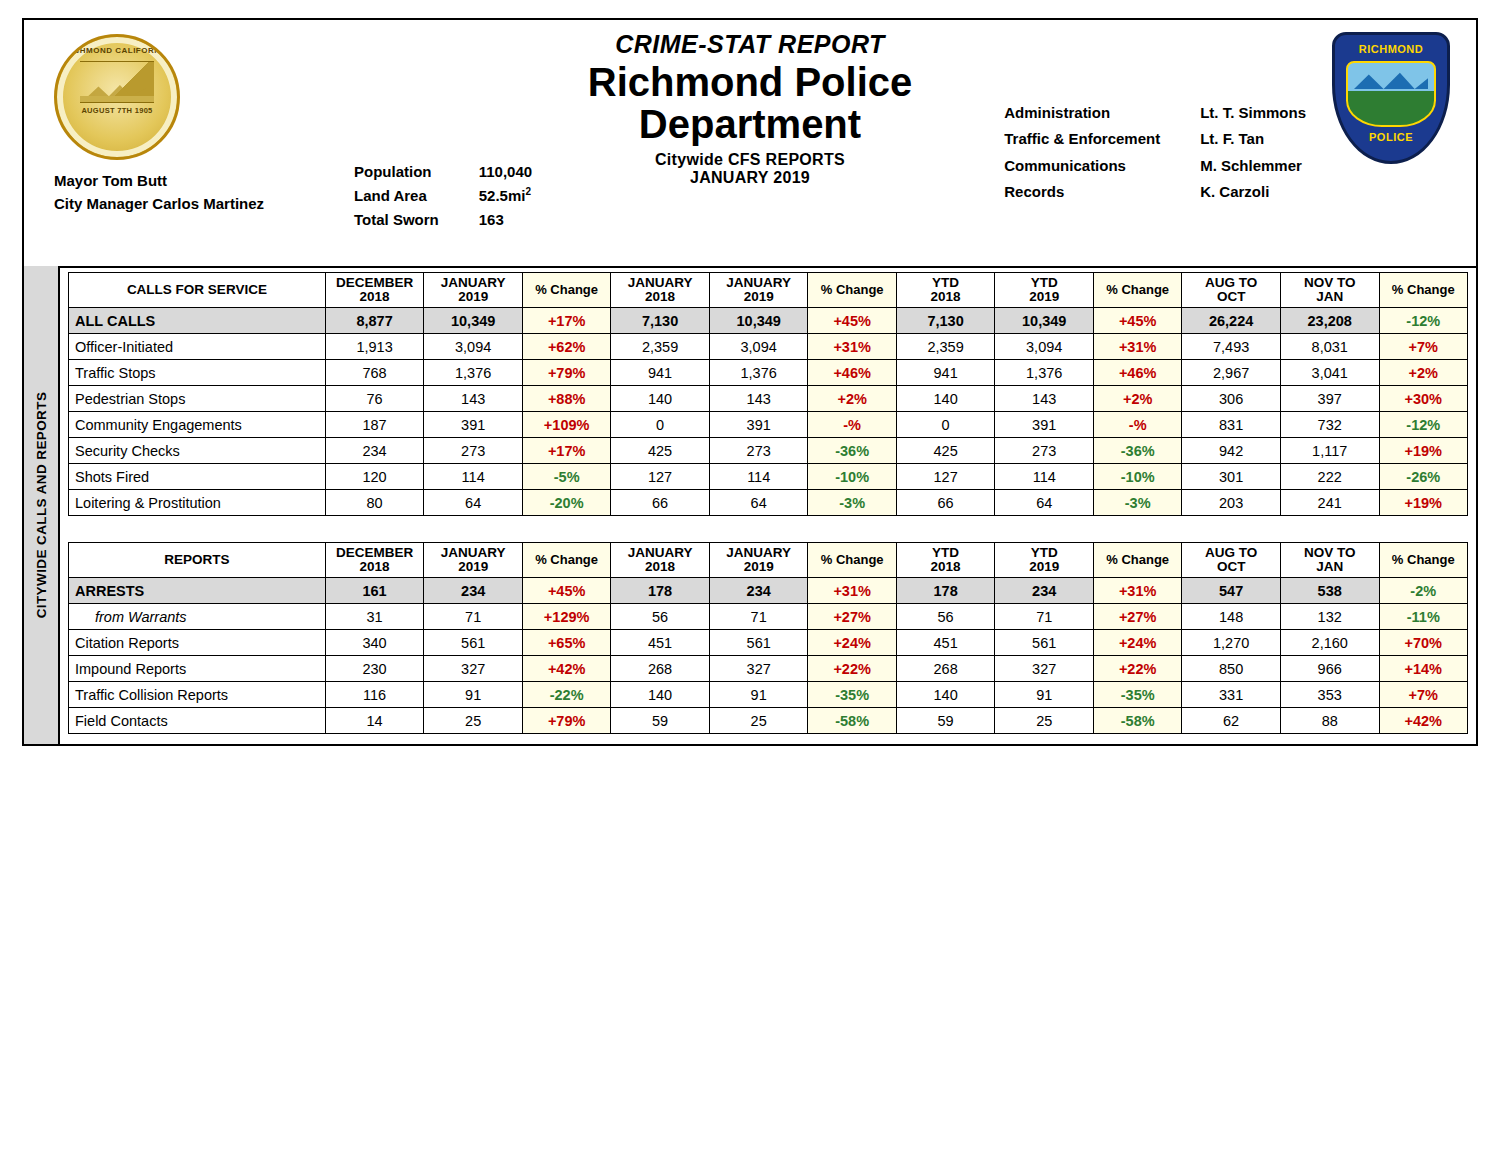RICHMOND CALIFORNIA
AUGUST 7TH 1905
RICHMOND
POLICE
CRIME-STAT REPORT
Richmond Police
Department
Citywide CFS REPORTS
JANUARY 2019
Mayor Tom Butt
City Manager Carlos Martinez
| Population | 110,040 |
| Land Area | 52.5mi 2 |
| Total Sworn | 163 |
| Administration | Lt. T. Simmons |
| Traffic & Enforcement | Lt. F. Tan |
| Communications | M. Schlemmer |
| Records | K. Carzoli |
CITYWIDE CALLS AND REPORTS
| CALLS FOR SERVICE | DECEMBER 2018 | JANUARY 2019 | % Change | JANUARY 2018 | JANUARY 2019 | % Change | YTD 2018 | YTD 2019 | % Change | AUG TO OCT | NOV TO JAN | % Change |
| --- | --- | --- | --- | --- | --- | --- | --- | --- | --- | --- | --- | --- |
| ALL CALLS | 8,877 | 10,349 | +17% | 7,130 | 10,349 | +45% | 7,130 | 10,349 | +45% | 26,224 | 23,208 | -12% |
| Officer-Initiated | 1,913 | 3,094 | +62% | 2,359 | 3,094 | +31% | 2,359 | 3,094 | +31% | 7,493 | 8,031 | +7% |
| Traffic Stops | 768 | 1,376 | +79% | 941 | 1,376 | +46% | 941 | 1,376 | +46% | 2,967 | 3,041 | +2% |
| Pedestrian Stops | 76 | 143 | +88% | 140 | 143 | +2% | 140 | 143 | +2% | 306 | 397 | +30% |
| Community Engagements | 187 | 391 | +109% | 0 | 391 | -% | 0 | 391 | -% | 831 | 732 | -12% |
| Security Checks | 234 | 273 | +17% | 425 | 273 | -36% | 425 | 273 | -36% | 942 | 1,117 | +19% |
| Shots Fired | 120 | 114 | -5% | 127 | 114 | -10% | 127 | 114 | -10% | 301 | 222 | -26% |
| Loitering & Prostitution | 80 | 64 | -20% | 66 | 64 | -3% | 66 | 64 | -3% | 203 | 241 | +19% |
| REPORTS | DECEMBER 2018 | JANUARY 2019 | % Change | JANUARY 2018 | JANUARY 2019 | % Change | YTD 2018 | YTD 2019 | % Change | AUG TO OCT | NOV TO JAN | % Change |
| --- | --- | --- | --- | --- | --- | --- | --- | --- | --- | --- | --- | --- |
| ARRESTS | 161 | 234 | +45% | 178 | 234 | +31% | 178 | 234 | +31% | 547 | 538 | -2% |
| from Warrants | 31 | 71 | +129% | 56 | 71 | +27% | 56 | 71 | +27% | 148 | 132 | -11% |
| Citation Reports | 340 | 561 | +65% | 451 | 561 | +24% | 451 | 561 | +24% | 1,270 | 2,160 | +70% |
| Impound Reports | 230 | 327 | +42% | 268 | 327 | +22% | 268 | 327 | +22% | 850 | 966 | +14% |
| Traffic Collision Reports | 116 | 91 | -22% | 140 | 91 | -35% | 140 | 91 | -35% | 331 | 353 | +7% |
| Field Contacts | 14 | 25 | +79% | 59 | 25 | -58% | 59 | 25 | -58% | 62 | 88 | +42% |